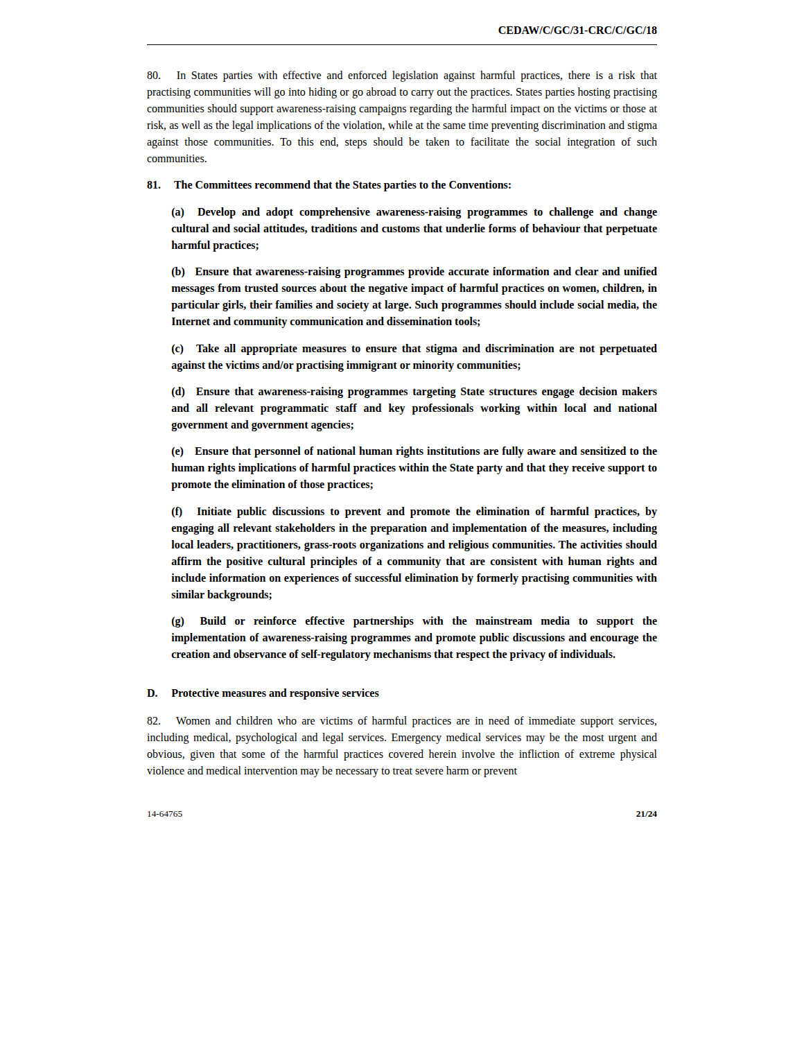CEDAW/C/GC/31-CRC/C/GC/18
80. In States parties with effective and enforced legislation against harmful practices, there is a risk that practising communities will go into hiding or go abroad to carry out the practices. States parties hosting practising communities should support awareness-raising campaigns regarding the harmful impact on the victims or those at risk, as well as the legal implications of the violation, while at the same time preventing discrimination and stigma against those communities. To this end, steps should be taken to facilitate the social integration of such communities.
81. The Committees recommend that the States parties to the Conventions:
(a) Develop and adopt comprehensive awareness-raising programmes to challenge and change cultural and social attitudes, traditions and customs that underlie forms of behaviour that perpetuate harmful practices;
(b) Ensure that awareness-raising programmes provide accurate information and clear and unified messages from trusted sources about the negative impact of harmful practices on women, children, in particular girls, their families and society at large. Such programmes should include social media, the Internet and community communication and dissemination tools;
(c) Take all appropriate measures to ensure that stigma and discrimination are not perpetuated against the victims and/or practising immigrant or minority communities;
(d) Ensure that awareness-raising programmes targeting State structures engage decision makers and all relevant programmatic staff and key professionals working within local and national government and government agencies;
(e) Ensure that personnel of national human rights institutions are fully aware and sensitized to the human rights implications of harmful practices within the State party and that they receive support to promote the elimination of those practices;
(f) Initiate public discussions to prevent and promote the elimination of harmful practices, by engaging all relevant stakeholders in the preparation and implementation of the measures, including local leaders, practitioners, grass-roots organizations and religious communities. The activities should affirm the positive cultural principles of a community that are consistent with human rights and include information on experiences of successful elimination by formerly practising communities with similar backgrounds;
(g) Build or reinforce effective partnerships with the mainstream media to support the implementation of awareness-raising programmes and promote public discussions and encourage the creation and observance of self-regulatory mechanisms that respect the privacy of individuals.
D. Protective measures and responsive services
82. Women and children who are victims of harmful practices are in need of immediate support services, including medical, psychological and legal services. Emergency medical services may be the most urgent and obvious, given that some of the harmful practices covered herein involve the infliction of extreme physical violence and medical intervention may be necessary to treat severe harm or prevent
14-64765 21/24